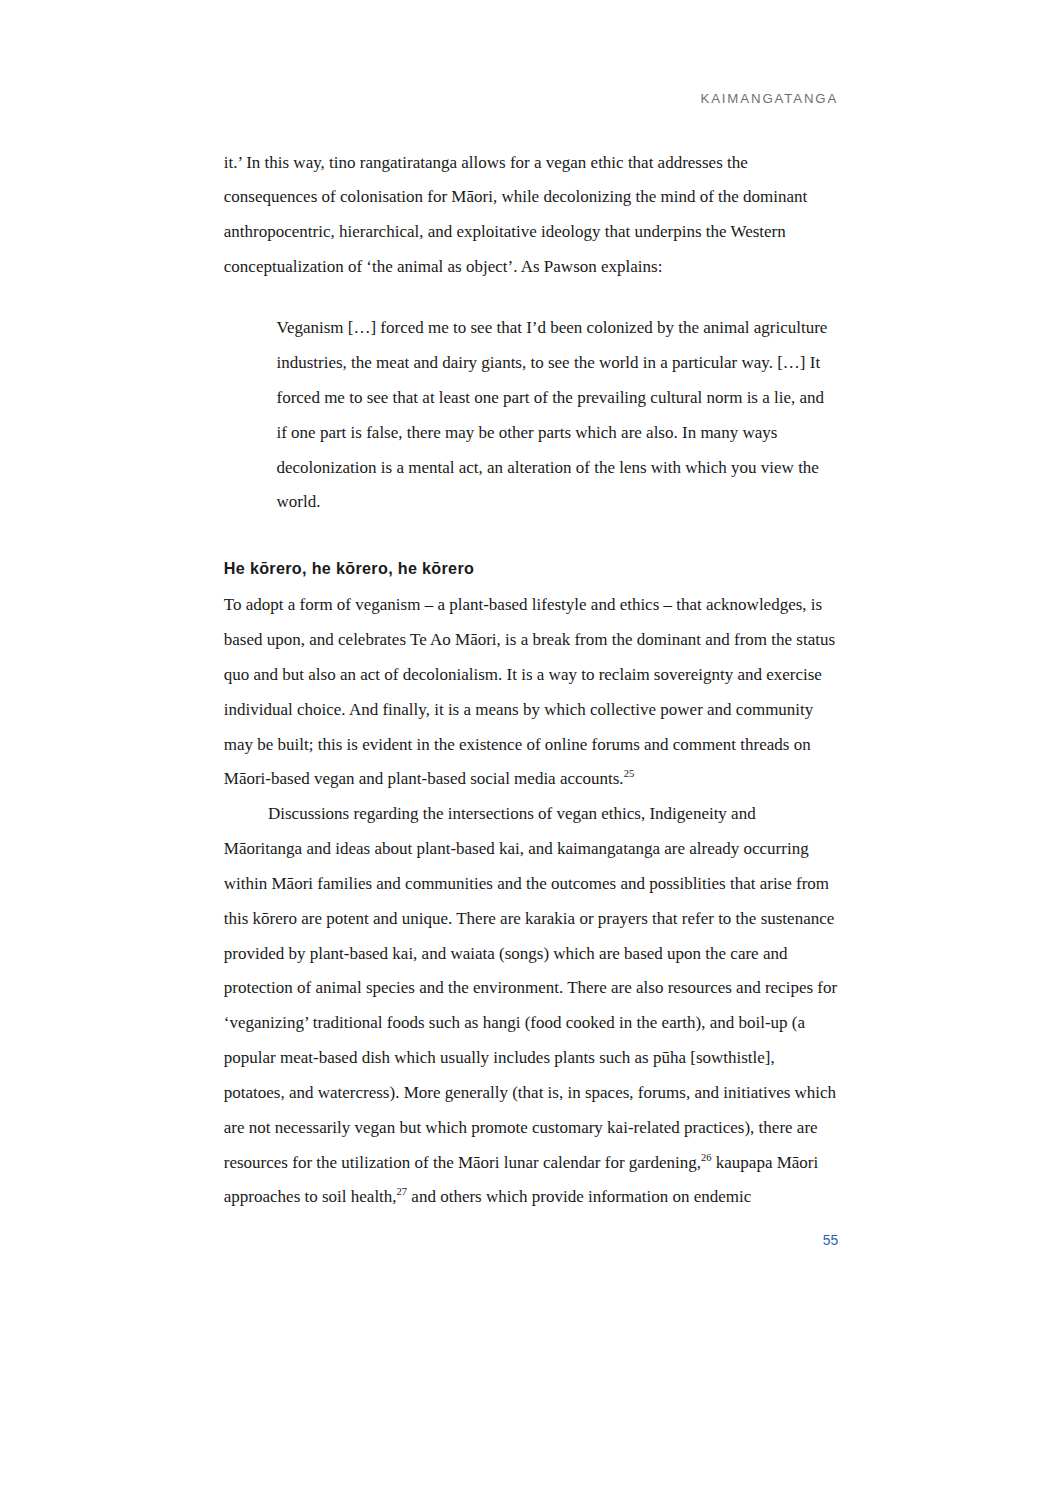Kaimangatanga
it.’ In this way, tino rangatiratanga allows for a vegan ethic that addresses the consequences of colonisation for Māori, while decolonizing the mind of the dominant anthropocentric, hierarchical, and exploitative ideology that underpins the Western conceptualization of ‘the animal as object’. As Pawson explains:
Veganism […] forced me to see that I’d been colonized by the animal agriculture industries, the meat and dairy giants, to see the world in a particular way. […] It forced me to see that at least one part of the prevailing cultural norm is a lie, and if one part is false, there may be other parts which are also. In many ways decolonization is a mental act, an alteration of the lens with which you view the world.
He kōrero, he kōrero, he kōrero
To adopt a form of veganism – a plant-based lifestyle and ethics – that acknowledges, is based upon, and celebrates Te Ao Māori, is a break from the dominant and from the status quo and but also an act of decolonialism. It is a way to reclaim sovereignty and exercise individual choice. And finally, it is a means by which collective power and community may be built; this is evident in the existence of online forums and comment threads on Māori-based vegan and plant-based social media accounts.25
Discussions regarding the intersections of vegan ethics, Indigeneity and Māoritanga and ideas about plant-based kai, and kaimangatanga are already occurring within Māori families and communities and the outcomes and possiblities that arise from this kōrero are potent and unique. There are karakia or prayers that refer to the sustenance provided by plant-based kai, and waiata (songs) which are based upon the care and protection of animal species and the environment. There are also resources and recipes for ‘veganizing’ traditional foods such as hangi (food cooked in the earth), and boil-up (a popular meat-based dish which usually includes plants such as pūha [sowthistle], potatoes, and watercress). More generally (that is, in spaces, forums, and initiatives which are not necessarily vegan but which promote customary kai-related practices), there are resources for the utilization of the Māori lunar calendar for gardening,26 kaupapa Māori approaches to soil health,27 and others which provide information on endemic
55